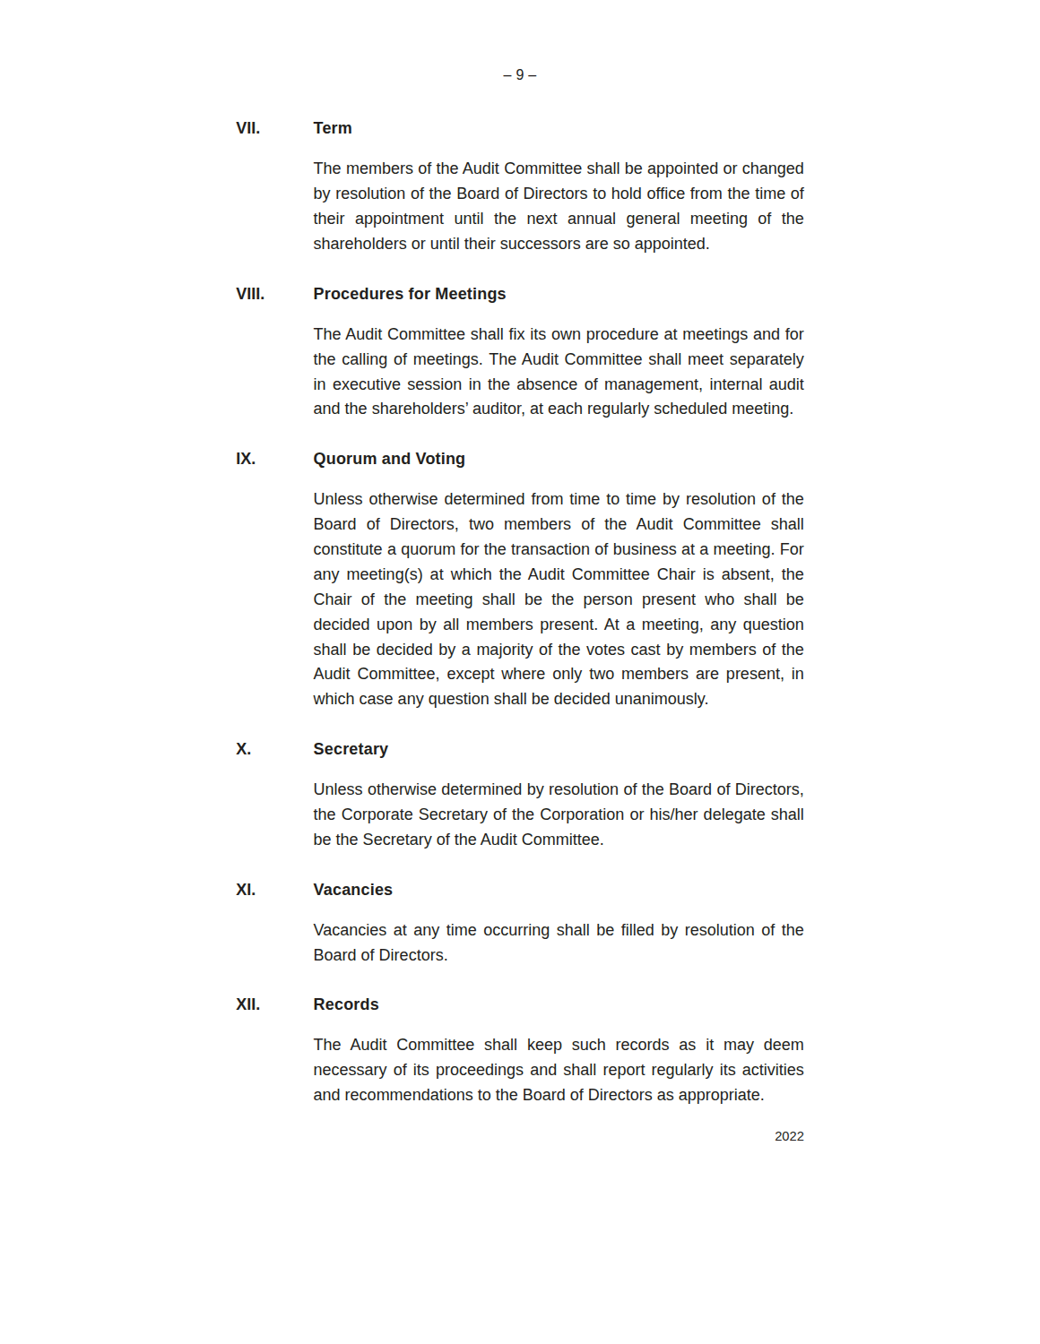– 9 –
VII.
Term
The members of the Audit Committee shall be appointed or changed by resolution of the Board of Directors to hold office from the time of their appointment until the next annual general meeting of the shareholders or until their successors are so appointed.
VIII.
Procedures for Meetings
The Audit Committee shall fix its own procedure at meetings and for the calling of meetings. The Audit Committee shall meet separately in executive session in the absence of management, internal audit and the shareholders’ auditor, at each regularly scheduled meeting.
IX.
Quorum and Voting
Unless otherwise determined from time to time by resolution of the Board of Directors, two members of the Audit Committee shall constitute a quorum for the transaction of business at a meeting. For any meeting(s) at which the Audit Committee Chair is absent, the Chair of the meeting shall be the person present who shall be decided upon by all members present. At a meeting, any question shall be decided by a majority of the votes cast by members of the Audit Committee, except where only two members are present, in which case any question shall be decided unanimously.
X.
Secretary
Unless otherwise determined by resolution of the Board of Directors, the Corporate Secretary of the Corporation or his/her delegate shall be the Secretary of the Audit Committee.
XI.
Vacancies
Vacancies at any time occurring shall be filled by resolution of the Board of Directors.
XII.
Records
The Audit Committee shall keep such records as it may deem necessary of its proceedings and shall report regularly its activities and recommendations to the Board of Directors as appropriate.
2022